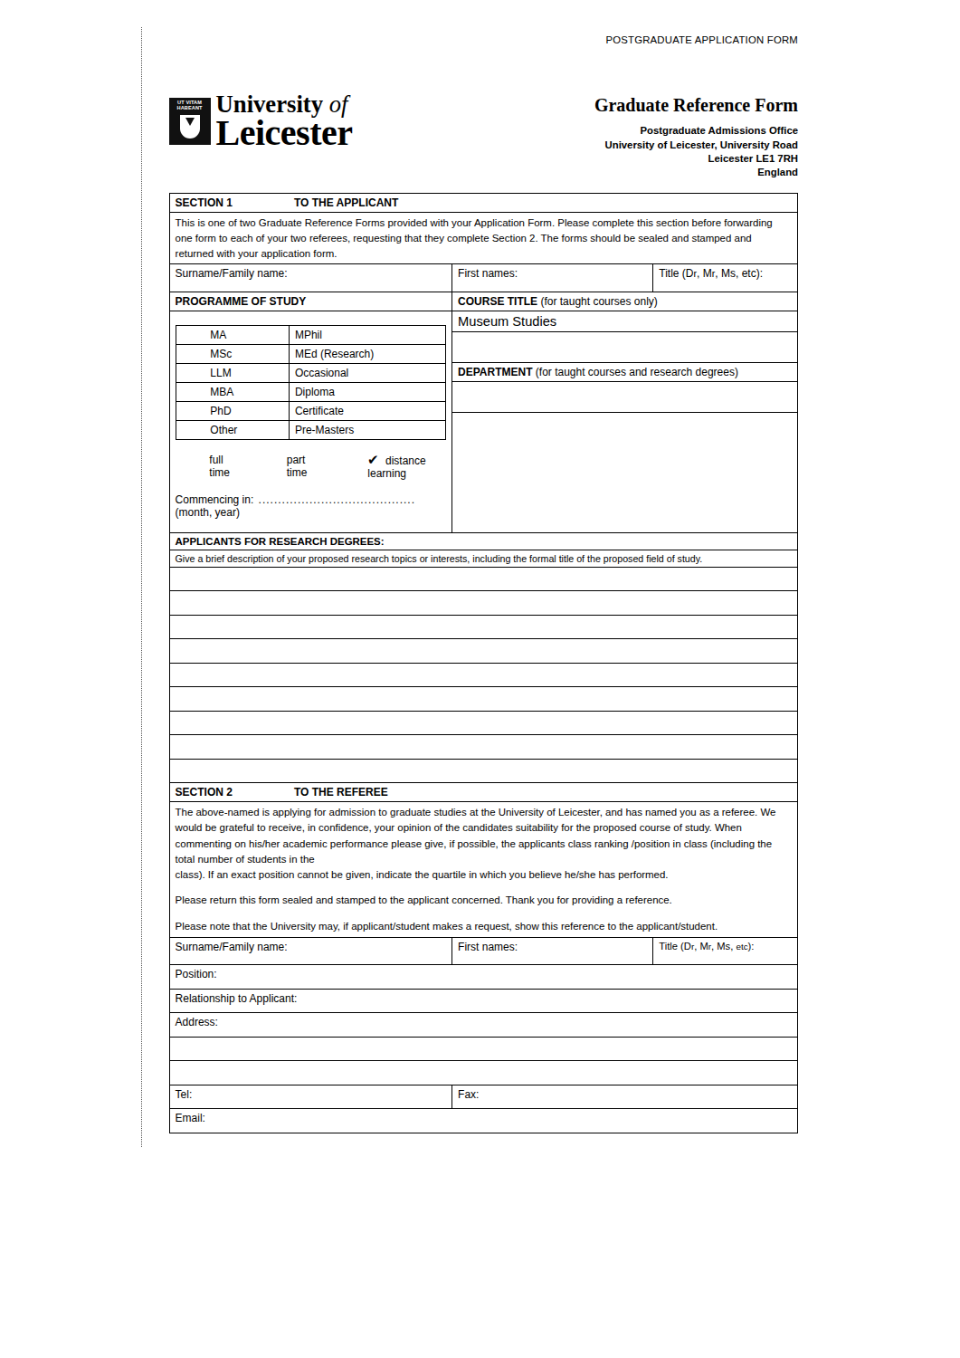POSTGRADUATE APPLICATION FORM
UT VITAM
HABEANT
University of
Leicester
Graduate Reference Form
Postgraduate Admissions Office
University of Leicester, University Road
Leicester LE1 7RH
England
| SECTION 1 TO THE APPLICANT |
| This is one of two Graduate Reference Forms provided with your Application Form. Please complete this section before forwarding one form to each of your two referees, requesting that they complete Section 2. The forms should be sealed and stamped and returned with your application form. |
| Surname/Family name: | First names: | Title (D r , M r , Ms, etc): |
| PROGRAMME OF STUDY | COURSE TITLE (for taught courses only) |
| / MA / MPhil / / MSc / MEd (Research) / / LLM / Occasional / / MBA / Diploma / / PhD / Certificate / / Other / Pre-Masters / full time part time ✔ distance learning Commencing in : ........................................ (month, year) | / Museum Studies / / DEPARTMENT (for taught courses and research degrees) / |
| APPLICANTS FOR RESEARCH DEGREES: |
| Give a brief description of your proposed research topics or interests, including the formal title of the proposed field of study. |
| SECTION 2 TO THE REFEREE |
| The above-named is applying for admission to graduate studies at the University of Leicester, and has named you as a referee. We would be grateful to receive, in confidence, your opinion of the candidates suitability for the proposed course of study. When commenting on his/her academic performance please give, if possible, the applicants class ranking /position in class (including the total number of students in the class). If an exact position cannot be given, indicate the quartile in which you believe he/she has performed. Please return this form sealed and stamped to the applicant concerned. Thank you for providing a reference. Please note that the University may, if applicant/student makes a request, show this reference to the applicant/student. |
| Surname/Family name: | First names: | Title (D r , M r , Ms, etc ): |
| Position: |
| Relationship to Applicant: |
| Address: |
| Tel: | Fax: |
| Email: |